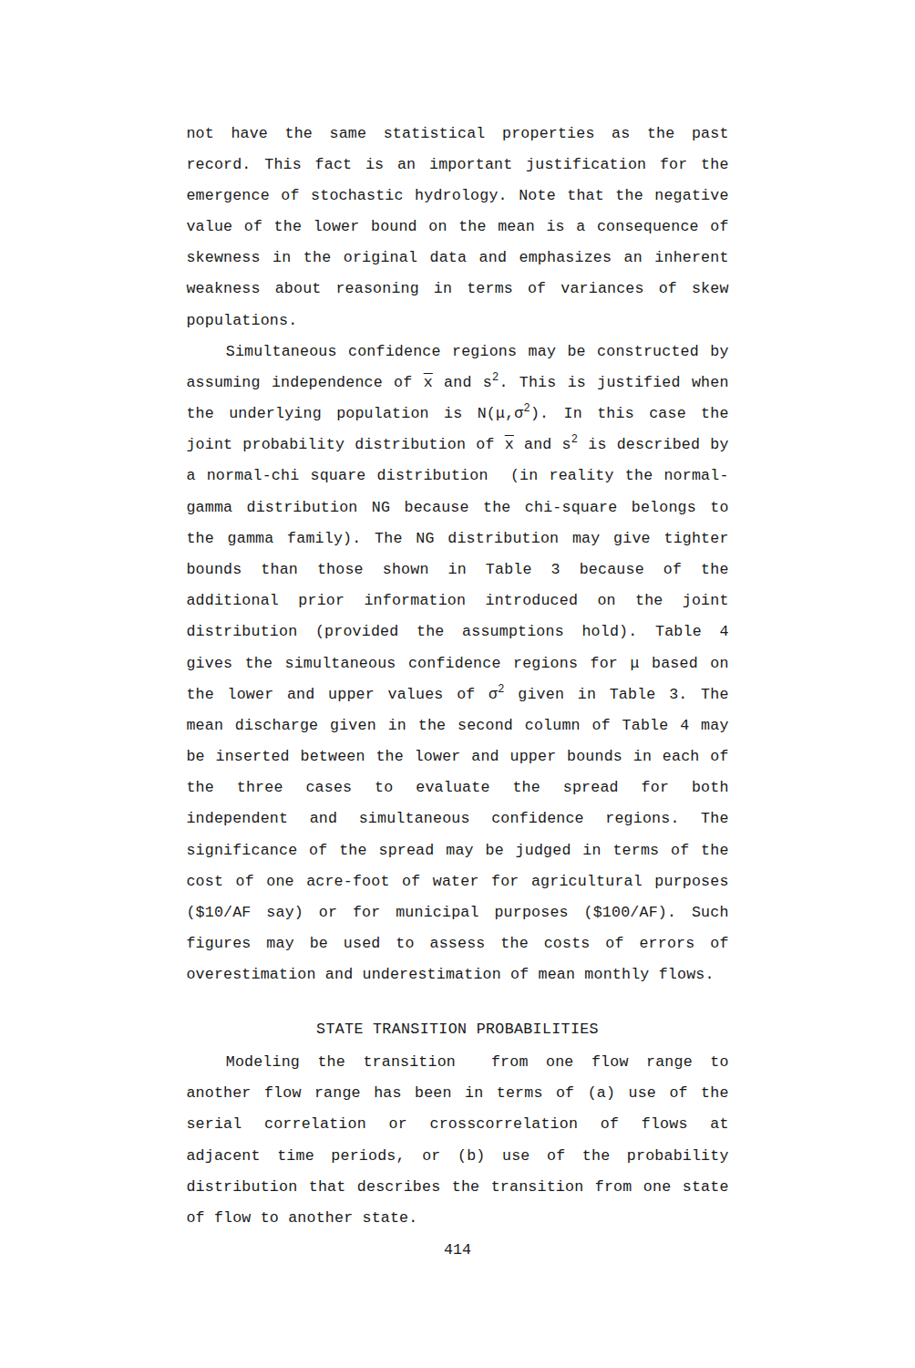not have the same statistical properties as the past record. This fact is an important justification for the emergence of stochastic hydrology. Note that the negative value of the lower bound on the mean is a consequence of skewness in the original data and emphasizes an inherent weakness about reasoning in terms of variances of skew populations.
Simultaneous confidence regions may be constructed by assuming independence of x and s2. This is justified when the underlying population is N(μ,σ2). In this case the joint probability distribution of x and s2 is described by a normal-chi square distribution (in reality the normal-gamma distribution NG because the chi-square belongs to the gamma family). The NG distribution may give tighter bounds than those shown in Table 3 because of the additional prior information introduced on the joint distribution (provided the assumptions hold). Table 4 gives the simultaneous confidence regions for μ based on the lower and upper values of σ2 given in Table 3. The mean discharge given in the second column of Table 4 may be inserted between the lower and upper bounds in each of the three cases to evaluate the spread for both independent and simultaneous confidence regions. The significance of the spread may be judged in terms of the cost of one acre-foot of water for agricultural purposes ($10/AF say) or for municipal purposes ($100/AF). Such figures may be used to assess the costs of errors of overestimation and underestimation of mean monthly flows.
STATE TRANSITION PROBABILITIES
Modeling the transition from one flow range to another flow range has been in terms of (a) use of the serial correlation or crosscorrelation of flows at adjacent time periods, or (b) use of the probability distribution that describes the transition from one state of flow to another state.
414